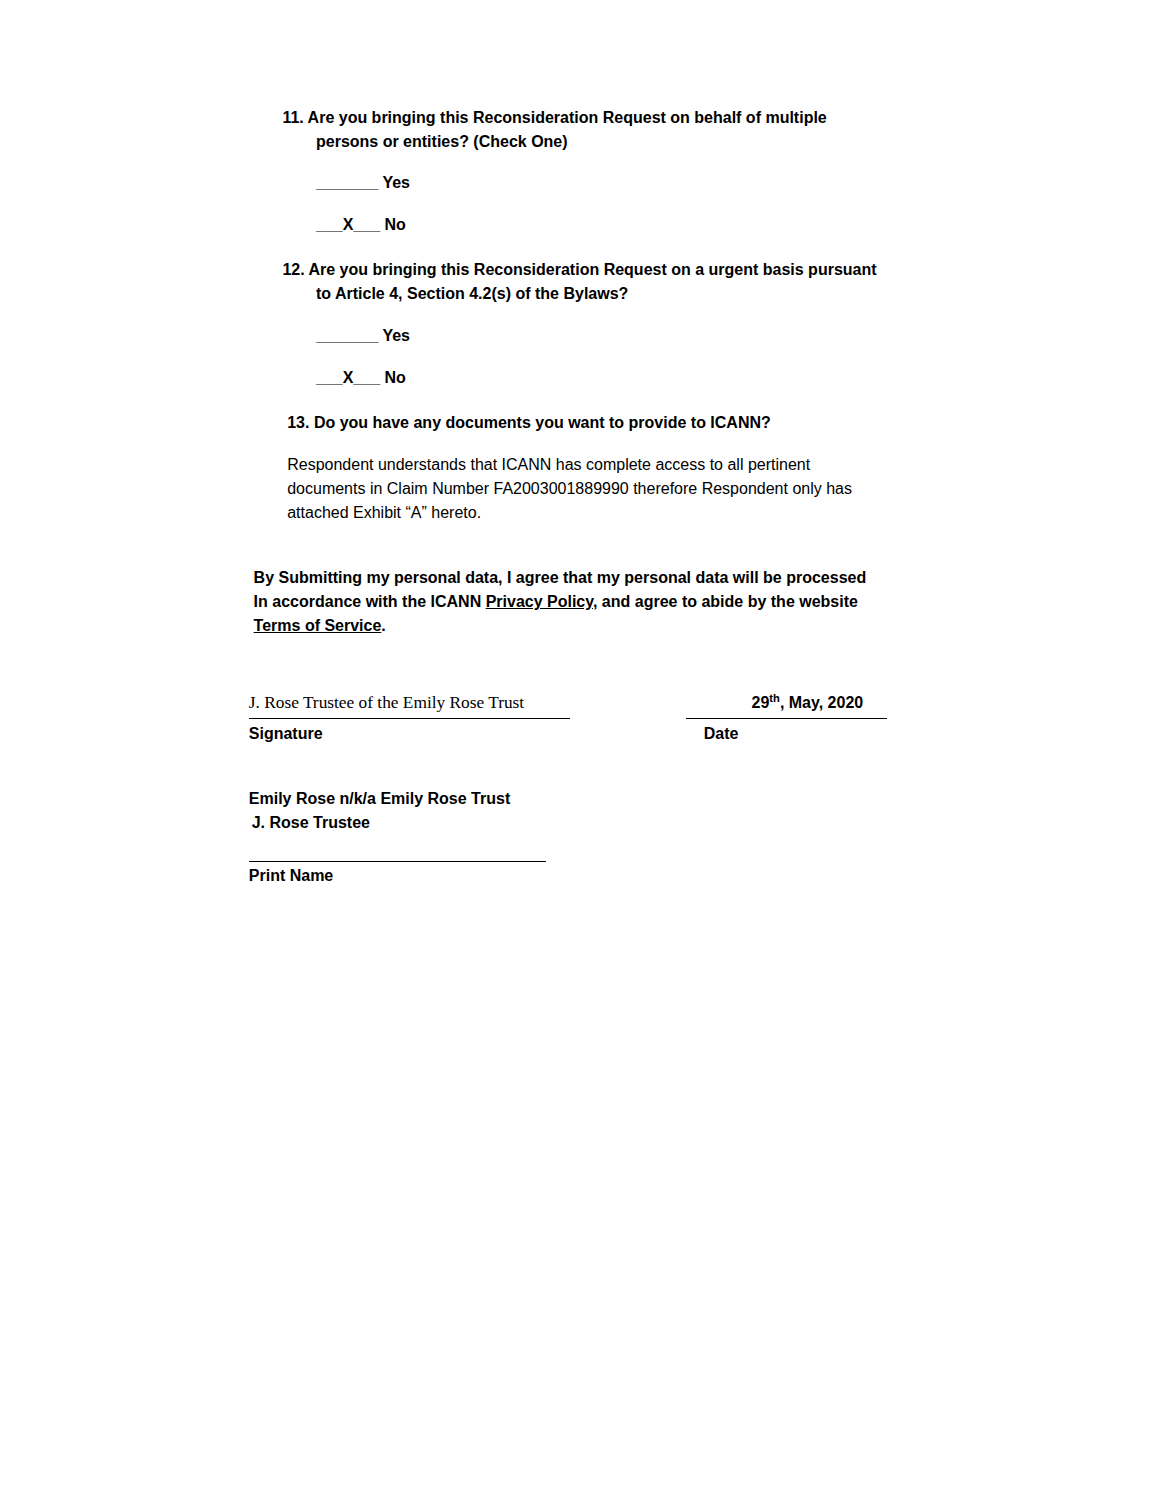11. Are you bringing this Reconsideration Request on behalf of multiple persons or entities? (Check One)
_______ Yes
___X___ No
12. Are you bringing this Reconsideration Request on a urgent basis pursuant to Article 4, Section 4.2(s) of the Bylaws?
_______ Yes
___X___ No
13. Do you have any documents you want to provide to ICANN?
Respondent understands that ICANN has complete access to all pertinent documents in Claim Number FA2003001889990 therefore Respondent only has attached Exhibit “A” hereto.
By Submitting my personal data, I agree that my personal data will be processed In accordance with the ICANN Privacy Policy, and agree to abide by the website Terms of Service.
J. Rose Trustee of the Emily Rose Trust 29th, May, 2020
Signature Date
Emily Rose n/k/a Emily Rose Trust
J. Rose Trustee
Print Name